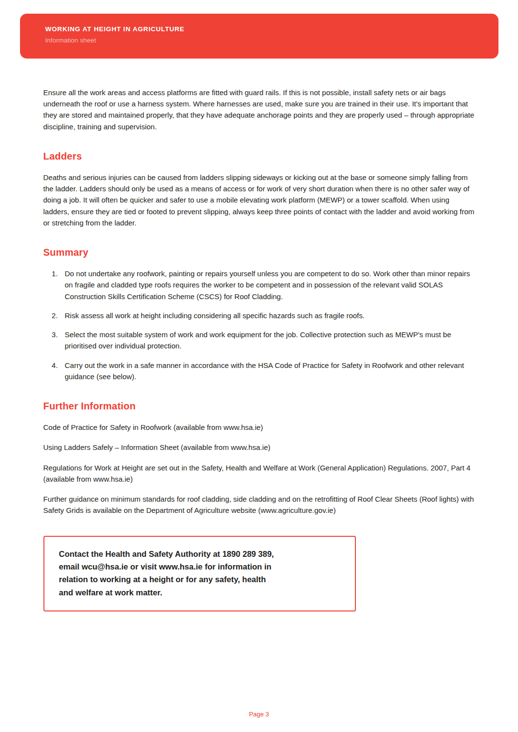Working at Height in Agriculture
Information sheet
Ensure all the work areas and access platforms are fitted with guard rails. If this is not possible, install safety nets or air bags underneath the roof or use a harness system. Where harnesses are used, make sure you are trained in their use. It's important that they are stored and maintained properly, that they have adequate anchorage points and they are properly used – through appropriate discipline, training and supervision.
Ladders
Deaths and serious injuries can be caused from ladders slipping sideways or kicking out at the base or someone simply falling from the ladder. Ladders should only be used as a means of access or for work of very short duration when there is no other safer way of doing a job. It will often be quicker and safer to use a mobile elevating work platform (MEWP) or a tower scaffold. When using ladders, ensure they are tied or footed to prevent slipping, always keep three points of contact with the ladder and avoid working from or stretching from the ladder.
Summary
Do not undertake any roofwork, painting or repairs yourself unless you are competent to do so. Work other than minor repairs on fragile and cladded type roofs requires the worker to be competent and in possession of the relevant valid SOLAS Construction Skills Certification Scheme (CSCS) for Roof Cladding.
Risk assess all work at height including considering all specific hazards such as fragile roofs.
Select the most suitable system of work and work equipment for the job. Collective protection such as MEWP's must be prioritised over individual protection.
Carry out the work in a safe manner in accordance with the HSA Code of Practice for Safety in Roofwork and other relevant guidance (see below).
Further Information
Code of Practice for Safety in Roofwork (available from www.hsa.ie)
Using Ladders Safely – Information Sheet (available from www.hsa.ie)
Regulations for Work at Height are set out in the Safety, Health and Welfare at Work (General Application) Regulations. 2007, Part 4 (available from www.hsa.ie)
Further guidance on minimum standards for roof cladding, side cladding and on the retrofitting of Roof Clear Sheets (Roof lights) with Safety Grids is available on the Department of Agriculture website (www.agriculture.gov.ie)
Contact the Health and Safety Authority at 1890 289 389,
email wcu@hsa.ie or visit www.hsa.ie for information in
relation to working at a height or for any safety, health
and welfare at work matter.
Page 3